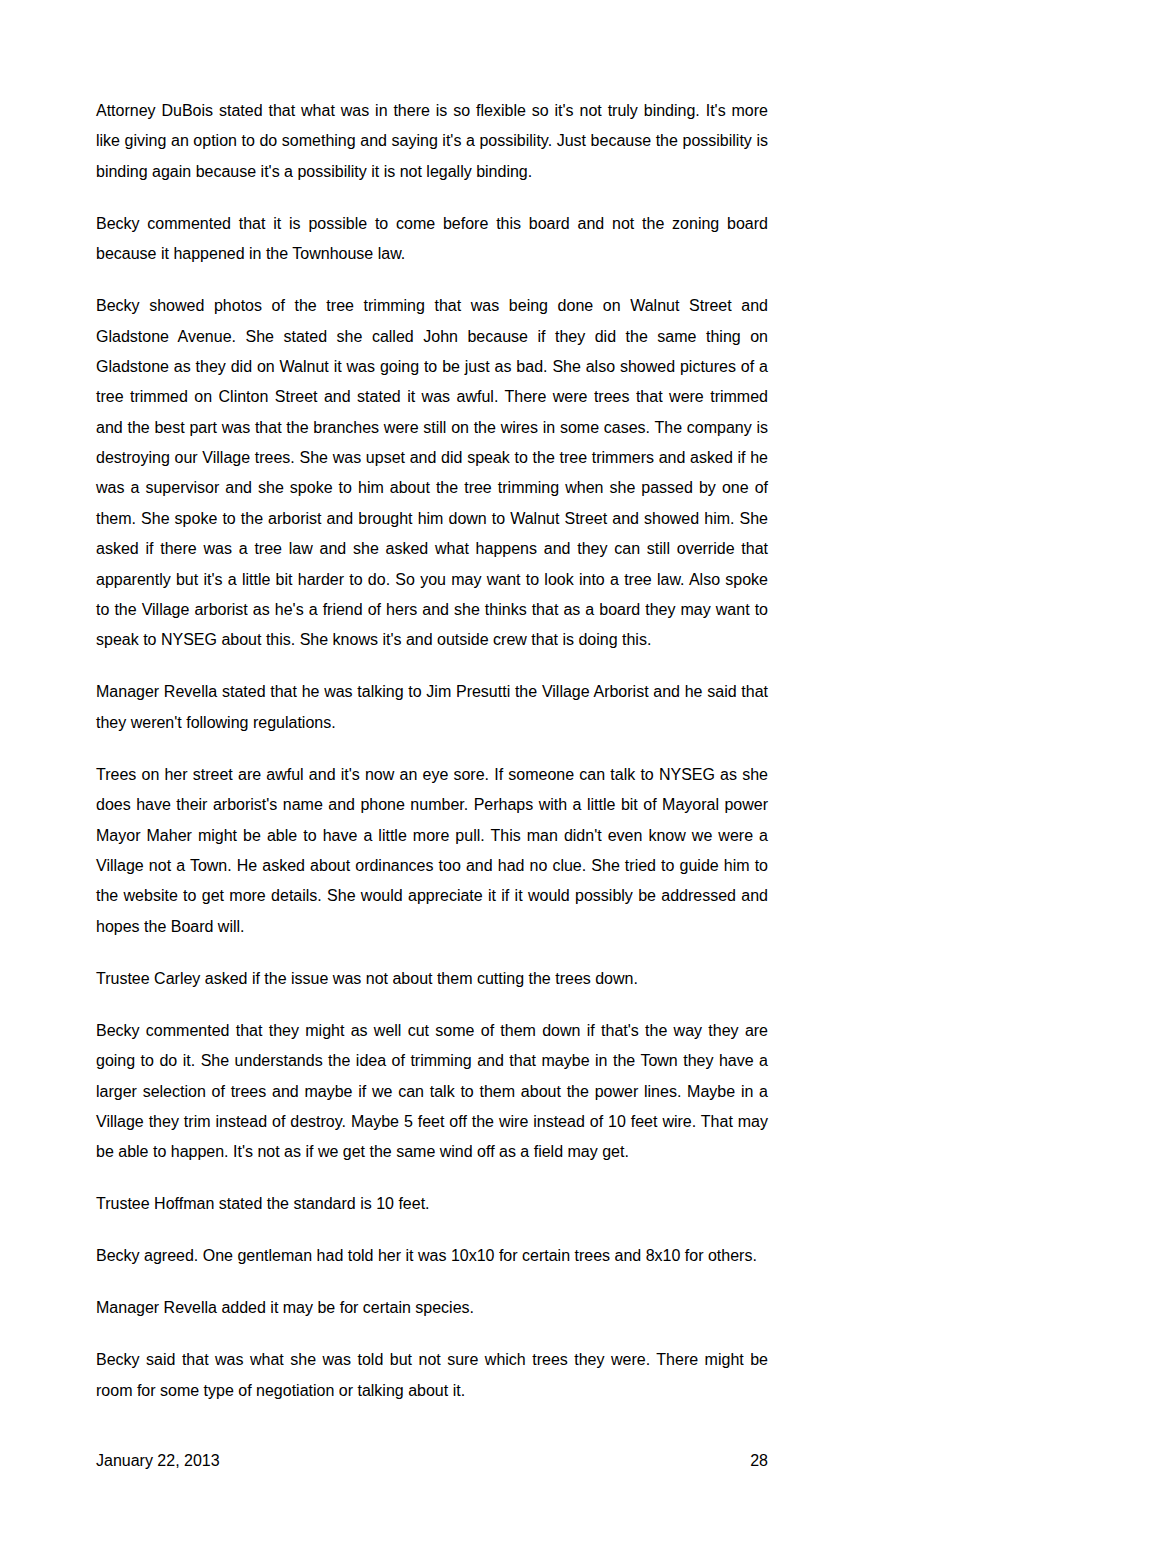Attorney DuBois stated that what was in there is so flexible so it's not truly binding. It's more like giving an option to do something and saying it's a possibility. Just because the possibility is binding again because it's a possibility it is not legally binding.
Becky commented that it is possible to come before this board and not the zoning board because it happened in the Townhouse law.
Becky showed photos of the tree trimming that was being done on Walnut Street and Gladstone Avenue. She stated she called John because if they did the same thing on Gladstone as they did on Walnut it was going to be just as bad. She also showed pictures of a tree trimmed on Clinton Street and stated it was awful. There were trees that were trimmed and the best part was that the branches were still on the wires in some cases. The company is destroying our Village trees. She was upset and did speak to the tree trimmers and asked if he was a supervisor and she spoke to him about the tree trimming when she passed by one of them. She spoke to the arborist and brought him down to Walnut Street and showed him. She asked if there was a tree law and she asked what happens and they can still override that apparently but it's a little bit harder to do. So you may want to look into a tree law. Also spoke to the Village arborist as he's a friend of hers and she thinks that as a board they may want to speak to NYSEG about this. She knows it's and outside crew that is doing this.
Manager Revella stated that he was talking to Jim Presutti the Village Arborist and he said that they weren't following regulations.
Trees on her street are awful and it's now an eye sore. If someone can talk to NYSEG as she does have their arborist's name and phone number. Perhaps with a little bit of Mayoral power Mayor Maher might be able to have a little more pull. This man didn't even know we were a Village not a Town. He asked about ordinances too and had no clue. She tried to guide him to the website to get more details. She would appreciate it if it would possibly be addressed and hopes the Board will.
Trustee Carley asked if the issue was not about them cutting the trees down.
Becky commented that they might as well cut some of them down if that's the way they are going to do it. She understands the idea of trimming and that maybe in the Town they have a larger selection of trees and maybe if we can talk to them about the power lines. Maybe in a Village they trim instead of destroy. Maybe 5 feet off the wire instead of 10 feet wire. That may be able to happen. It's not as if we get the same wind off as a field may get.
Trustee Hoffman stated the standard is 10 feet.
Becky agreed. One gentleman had told her it was 10x10 for certain trees and 8x10 for others.
Manager Revella added it may be for certain species.
Becky said that was what she was told but not sure which trees they were. There might be room for some type of negotiation or talking about it.
January 22, 2013 28